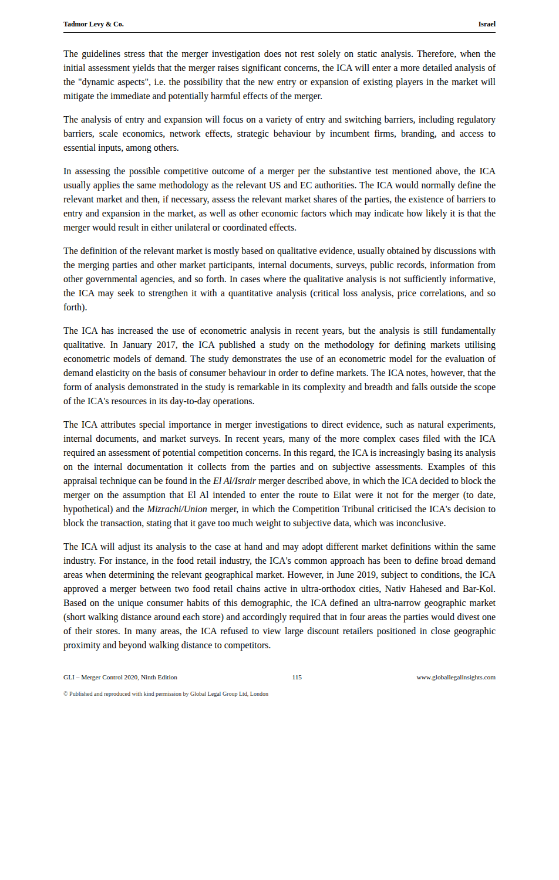Tadmor Levy & Co. Israel
The guidelines stress that the merger investigation does not rest solely on static analysis. Therefore, when the initial assessment yields that the merger raises significant concerns, the ICA will enter a more detailed analysis of the "dynamic aspects", i.e. the possibility that the new entry or expansion of existing players in the market will mitigate the immediate and potentially harmful effects of the merger.
The analysis of entry and expansion will focus on a variety of entry and switching barriers, including regulatory barriers, scale economics, network effects, strategic behaviour by incumbent firms, branding, and access to essential inputs, among others.
In assessing the possible competitive outcome of a merger per the substantive test mentioned above, the ICA usually applies the same methodology as the relevant US and EC authorities. The ICA would normally define the relevant market and then, if necessary, assess the relevant market shares of the parties, the existence of barriers to entry and expansion in the market, as well as other economic factors which may indicate how likely it is that the merger would result in either unilateral or coordinated effects.
The definition of the relevant market is mostly based on qualitative evidence, usually obtained by discussions with the merging parties and other market participants, internal documents, surveys, public records, information from other governmental agencies, and so forth. In cases where the qualitative analysis is not sufficiently informative, the ICA may seek to strengthen it with a quantitative analysis (critical loss analysis, price correlations, and so forth).
The ICA has increased the use of econometric analysis in recent years, but the analysis is still fundamentally qualitative. In January 2017, the ICA published a study on the methodology for defining markets utilising econometric models of demand. The study demonstrates the use of an econometric model for the evaluation of demand elasticity on the basis of consumer behaviour in order to define markets. The ICA notes, however, that the form of analysis demonstrated in the study is remarkable in its complexity and breadth and falls outside the scope of the ICA's resources in its day-to-day operations.
The ICA attributes special importance in merger investigations to direct evidence, such as natural experiments, internal documents, and market surveys. In recent years, many of the more complex cases filed with the ICA required an assessment of potential competition concerns. In this regard, the ICA is increasingly basing its analysis on the internal documentation it collects from the parties and on subjective assessments. Examples of this appraisal technique can be found in the El Al/Israir merger described above, in which the ICA decided to block the merger on the assumption that El Al intended to enter the route to Eilat were it not for the merger (to date, hypothetical) and the Mizrachi/Union merger, in which the Competition Tribunal criticised the ICA's decision to block the transaction, stating that it gave too much weight to subjective data, which was inconclusive.
The ICA will adjust its analysis to the case at hand and may adopt different market definitions within the same industry. For instance, in the food retail industry, the ICA's common approach has been to define broad demand areas when determining the relevant geographical market. However, in June 2019, subject to conditions, the ICA approved a merger between two food retail chains active in ultra-orthodox cities, Nativ Hahesed and Bar-Kol. Based on the unique consumer habits of this demographic, the ICA defined an ultra-narrow geographic market (short walking distance around each store) and accordingly required that in four areas the parties would divest one of their stores. In many areas, the ICA refused to view large discount retailers positioned in close geographic proximity and beyond walking distance to competitors.
GLI – Merger Control 2020, Ninth Edition 115 www.globallegalinsights.com
© Published and reproduced with kind permission by Global Legal Group Ltd, London